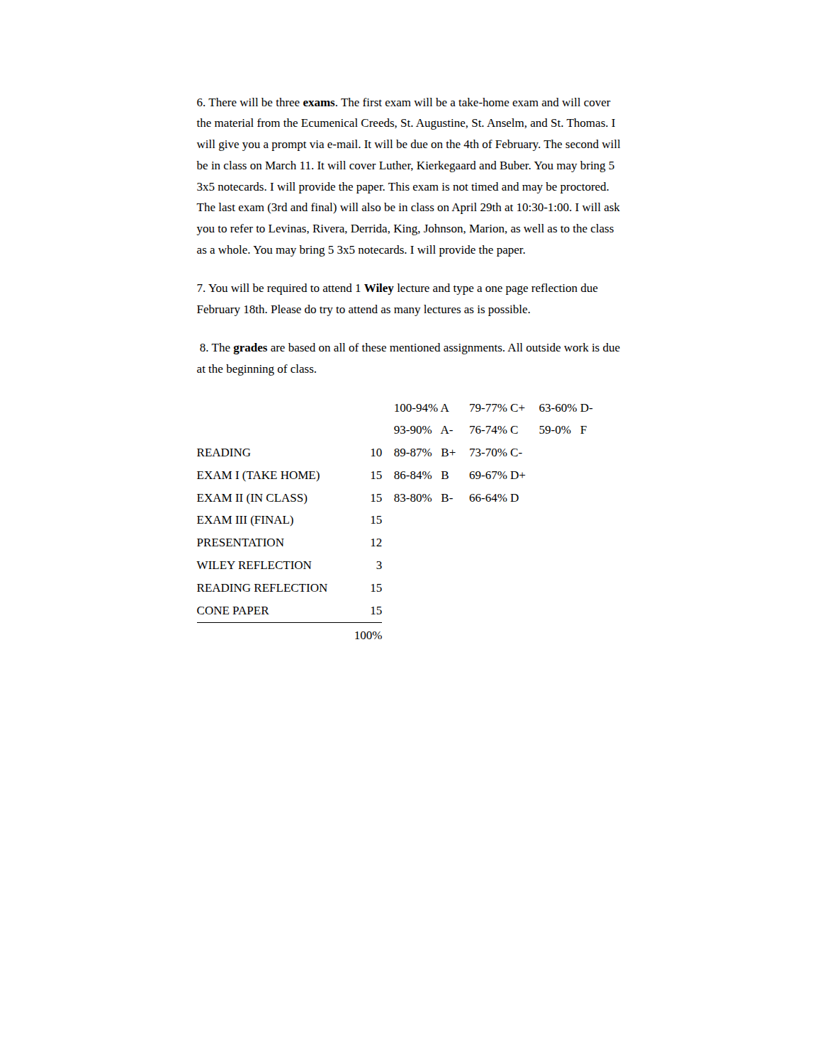6. There will be three exams. The first exam will be a take-home exam and will cover the material from the Ecumenical Creeds, St. Augustine, St. Anselm, and St. Thomas. I will give you a prompt via e-mail. It will be due on the 4th of February. The second will be in class on March 11. It will cover Luther, Kierkegaard and Buber. You may bring 5 3x5 notecards. I will provide the paper. This exam is not timed and may be proctored. The last exam (3rd and final) will also be in class on April 29th at 10:30-1:00. I will ask you to refer to Levinas, Rivera, Derrida, King, Johnson, Marion, as well as to the class as a whole. You may bring 5 3x5 notecards. I will provide the paper.
7. You will be required to attend 1 Wiley lecture and type a one page reflection due February 18th. Please do try to attend as many lectures as is possible.
8. The grades are based on all of these mentioned assignments. All outside work is due at the beginning of class.
| / READING / 10 / / EXAM I (TAKE HOME) / 15 / / EXAM II (IN CLASS) / 15 / / EXAM III (FINAL) / 15 / / PRESENTATION / 12 / / WILEY REFLECTION / 3 / / READING REFLECTION / 15 / / CONE PAPER / 15 / / / 100% / | / 100-94% A / 79-77% C+ / 63-60% D- / / 93-90% A- / 76-74% C / 59-0% F / / 89-87% B+ / 73-70% C- / / / 86-84% B / 69-67% D+ / / / 83-80% B- / 66-64% D / / |